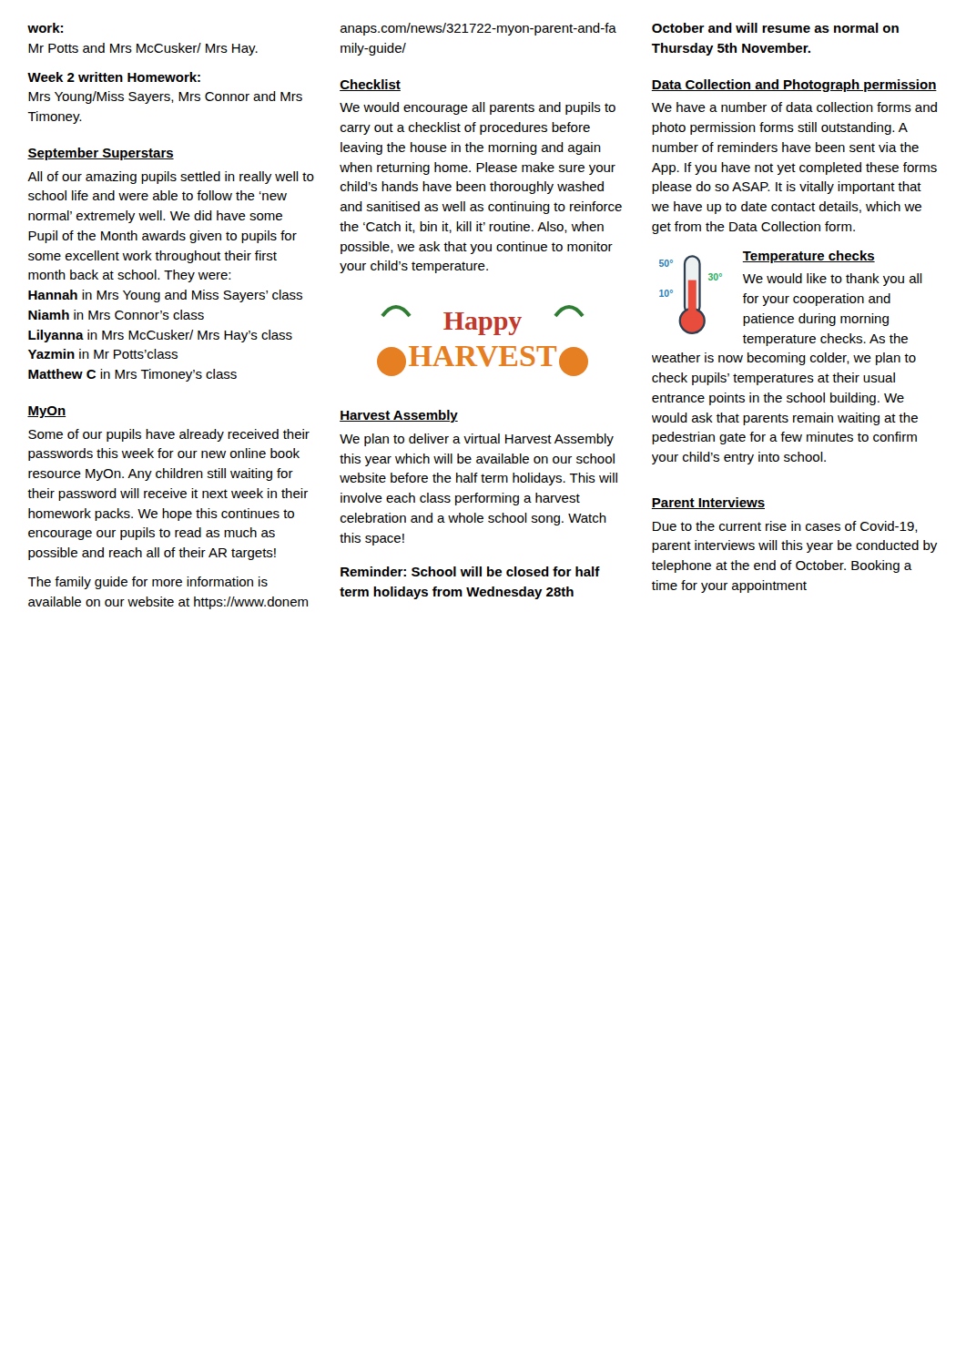work:
Mr Potts and Mrs McCusker/ Mrs Hay.
Week 2 written Homework:
Mrs Young/Miss Sayers, Mrs Connor and Mrs Timoney.
September Superstars
All of our amazing pupils settled in really well to school life and were able to follow the ‘new normal’ extremely well. We did have some Pupil of the Month awards given to pupils for some excellent work throughout their first month back at school. They were:
Hannah in Mrs Young and Miss Sayers’ class
Niamh in Mrs Connor’s class
Lilyanna in Mrs McCusker/ Mrs Hay’s class
Yazmin in Mr Potts’class
Matthew C in Mrs Timoney’s class
MyOn
Some of our pupils have already received their passwords this week for our new online book resource MyOn. Any children still waiting for their password will receive it next week in their homework packs. We hope this continues to encourage our pupils to read as much as possible and reach all of their AR targets!
The family guide for more information is available on our website at https://www.donemanaps.com/news/321722-myon-parent-and-family-guide/
Checklist
We would encourage all parents and pupils to carry out a checklist of procedures before leaving the house in the morning and again when returning home. Please make sure your child’s hands have been thoroughly washed and sanitised as well as continuing to reinforce the ‘Catch it, bin it, kill it’ routine. Also, when possible, we ask that you continue to monitor your child’s temperature.
Harvest Assembly
We plan to deliver a virtual Harvest Assembly this year which will be available on our school website before the half term holidays. This will involve each class performing a harvest celebration and a whole school song. Watch this space!
Reminder: School will be closed for half term holidays from Wednesday 28th October and will resume as normal on Thursday 5th November.
Data Collection and Photograph permission
We have a number of data collection forms and photo permission forms still outstanding. A number of reminders have been sent via the App. If you have not yet completed these forms please do so ASAP. It is vitally important that we have up to date contact details, which we get from the Data Collection form.
Temperature checks
We would like to thank you all for your cooperation and patience during morning temperature checks. As the weather is now becoming colder, we plan to check pupils’ temperatures at their usual entrance points in the school building. We would ask that parents remain waiting at the pedestrian gate for a few minutes to confirm your child’s entry into school.
Parent Interviews
Due to the current rise in cases of Covid-19, parent interviews will this year be conducted by telephone at the end of October. Booking a time for your appointment